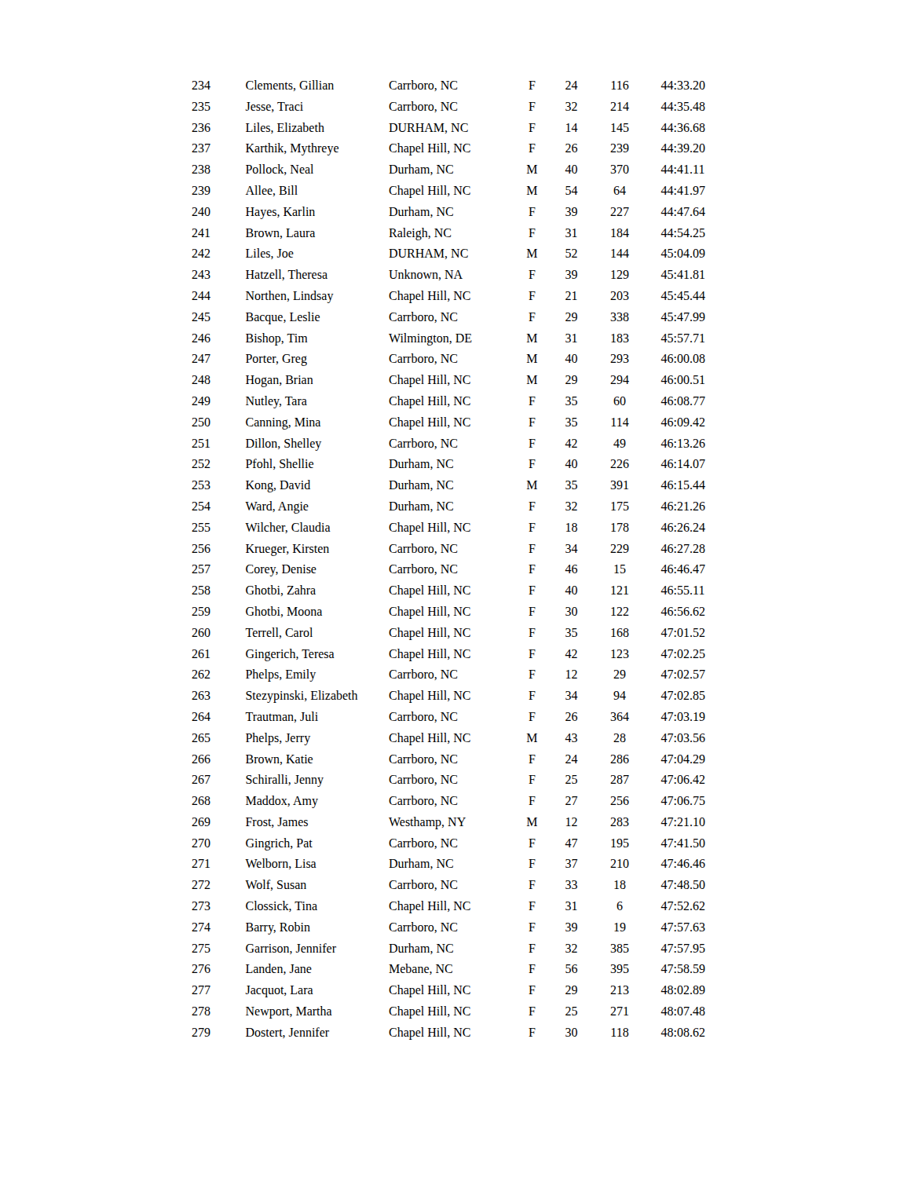| 234 | Clements, Gillian | Carrboro, NC | F | 24 | 116 | 44:33.20 |
| 235 | Jesse, Traci | Carrboro, NC | F | 32 | 214 | 44:35.48 |
| 236 | Liles, Elizabeth | DURHAM, NC | F | 14 | 145 | 44:36.68 |
| 237 | Karthik, Mythreye | Chapel Hill, NC | F | 26 | 239 | 44:39.20 |
| 238 | Pollock, Neal | Durham, NC | M | 40 | 370 | 44:41.11 |
| 239 | Allee, Bill | Chapel Hill, NC | M | 54 | 64 | 44:41.97 |
| 240 | Hayes, Karlin | Durham, NC | F | 39 | 227 | 44:47.64 |
| 241 | Brown, Laura | Raleigh, NC | F | 31 | 184 | 44:54.25 |
| 242 | Liles, Joe | DURHAM, NC | M | 52 | 144 | 45:04.09 |
| 243 | Hatzell, Theresa | Unknown, NA | F | 39 | 129 | 45:41.81 |
| 244 | Northen, Lindsay | Chapel Hill, NC | F | 21 | 203 | 45:45.44 |
| 245 | Bacque, Leslie | Carrboro, NC | F | 29 | 338 | 45:47.99 |
| 246 | Bishop, Tim | Wilmington, DE | M | 31 | 183 | 45:57.71 |
| 247 | Porter, Greg | Carrboro, NC | M | 40 | 293 | 46:00.08 |
| 248 | Hogan, Brian | Chapel Hill, NC | M | 29 | 294 | 46:00.51 |
| 249 | Nutley, Tara | Chapel Hill, NC | F | 35 | 60 | 46:08.77 |
| 250 | Canning, Mina | Chapel Hill, NC | F | 35 | 114 | 46:09.42 |
| 251 | Dillon, Shelley | Carrboro, NC | F | 42 | 49 | 46:13.26 |
| 252 | Pfohl, Shellie | Durham, NC | F | 40 | 226 | 46:14.07 |
| 253 | Kong, David | Durham, NC | M | 35 | 391 | 46:15.44 |
| 254 | Ward, Angie | Durham, NC | F | 32 | 175 | 46:21.26 |
| 255 | Wilcher, Claudia | Chapel Hill, NC | F | 18 | 178 | 46:26.24 |
| 256 | Krueger, Kirsten | Carrboro, NC | F | 34 | 229 | 46:27.28 |
| 257 | Corey, Denise | Carrboro, NC | F | 46 | 15 | 46:46.47 |
| 258 | Ghotbi, Zahra | Chapel Hill, NC | F | 40 | 121 | 46:55.11 |
| 259 | Ghotbi, Moona | Chapel Hill, NC | F | 30 | 122 | 46:56.62 |
| 260 | Terrell, Carol | Chapel Hill, NC | F | 35 | 168 | 47:01.52 |
| 261 | Gingerich, Teresa | Chapel Hill, NC | F | 42 | 123 | 47:02.25 |
| 262 | Phelps, Emily | Carrboro, NC | F | 12 | 29 | 47:02.57 |
| 263 | Stezypinski, Elizabeth | Chapel Hill, NC | F | 34 | 94 | 47:02.85 |
| 264 | Trautman, Juli | Carrboro, NC | F | 26 | 364 | 47:03.19 |
| 265 | Phelps, Jerry | Chapel Hill, NC | M | 43 | 28 | 47:03.56 |
| 266 | Brown, Katie | Carrboro, NC | F | 24 | 286 | 47:04.29 |
| 267 | Schiralli, Jenny | Carrboro, NC | F | 25 | 287 | 47:06.42 |
| 268 | Maddox, Amy | Carrboro, NC | F | 27 | 256 | 47:06.75 |
| 269 | Frost, James | Westhamp, NY | M | 12 | 283 | 47:21.10 |
| 270 | Gingrich, Pat | Carrboro, NC | F | 47 | 195 | 47:41.50 |
| 271 | Welborn, Lisa | Durham, NC | F | 37 | 210 | 47:46.46 |
| 272 | Wolf, Susan | Carrboro, NC | F | 33 | 18 | 47:48.50 |
| 273 | Clossick, Tina | Chapel Hill, NC | F | 31 | 6 | 47:52.62 |
| 274 | Barry, Robin | Carrboro, NC | F | 39 | 19 | 47:57.63 |
| 275 | Garrison, Jennifer | Durham, NC | F | 32 | 385 | 47:57.95 |
| 276 | Landen, Jane | Mebane, NC | F | 56 | 395 | 47:58.59 |
| 277 | Jacquot, Lara | Chapel Hill, NC | F | 29 | 213 | 48:02.89 |
| 278 | Newport, Martha | Chapel Hill, NC | F | 25 | 271 | 48:07.48 |
| 279 | Dostert, Jennifer | Chapel Hill, NC | F | 30 | 118 | 48:08.62 |